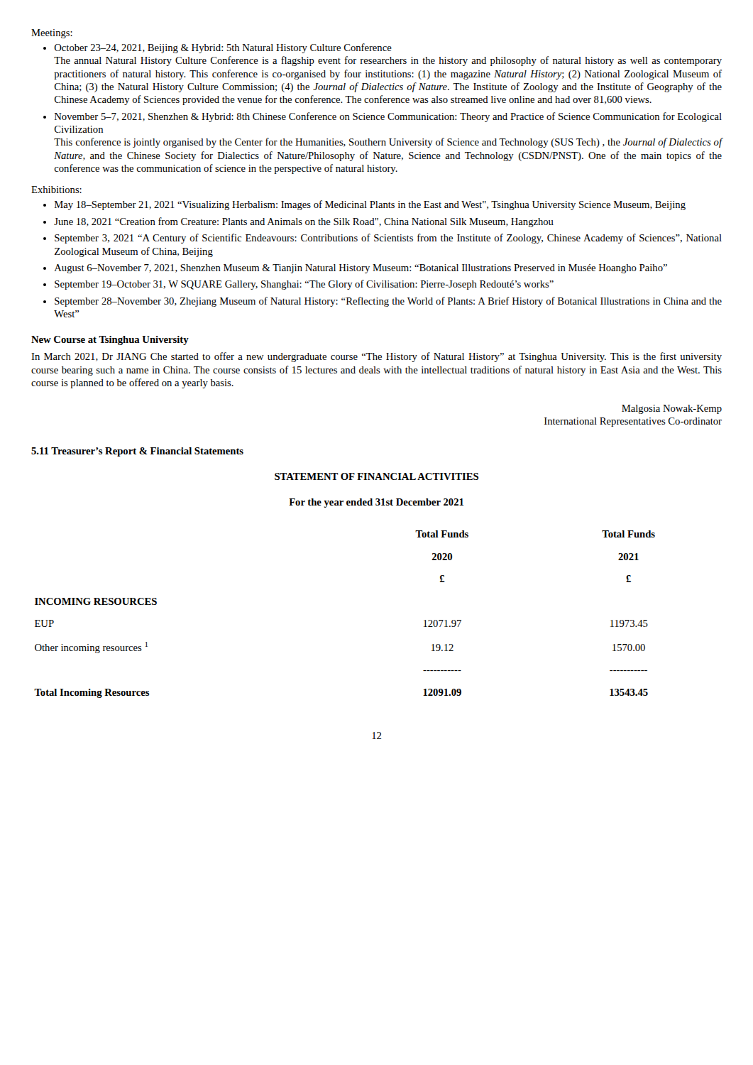Meetings:
October 23–24, 2021, Beijing & Hybrid: 5th Natural History Culture Conference
The annual Natural History Culture Conference is a flagship event for researchers in the history and philosophy of natural history as well as contemporary practitioners of natural history. This conference is co-organised by four institutions: (1) the magazine Natural History; (2) National Zoological Museum of China; (3) the Natural History Culture Commission; (4) the Journal of Dialectics of Nature. The Institute of Zoology and the Institute of Geography of the Chinese Academy of Sciences provided the venue for the conference. The conference was also streamed live online and had over 81,600 views.
November 5–7, 2021, Shenzhen & Hybrid: 8th Chinese Conference on Science Communication: Theory and Practice of Science Communication for Ecological Civilization
This conference is jointly organised by the Center for the Humanities, Southern University of Science and Technology (SUS Tech) , the Journal of Dialectics of Nature, and the Chinese Society for Dialectics of Nature/Philosophy of Nature, Science and Technology (CSDN/PNST). One of the main topics of the conference was the communication of science in the perspective of natural history.
Exhibitions:
May 18–September 21, 2021 “Visualizing Herbalism: Images of Medicinal Plants in the East and West", Tsinghua University Science Museum, Beijing
June 18, 2021 “Creation from Creature: Plants and Animals on the Silk Road", China National Silk Museum, Hangzhou
September 3, 2021 “A Century of Scientific Endeavours: Contributions of Scientists from the Institute of Zoology, Chinese Academy of Sciences”, National Zoological Museum of China, Beijing
August 6–November 7, 2021, Shenzhen Museum & Tianjin Natural History Museum: “Botanical Illustrations Preserved in Musée Hoangho Paiho”
September 19–October 31, W SQUARE Gallery, Shanghai: “The Glory of Civilisation: Pierre-Joseph Redouté’s works”
September 28–November 30, Zhejiang Museum of Natural History: “Reflecting the World of Plants: A Brief History of Botanical Illustrations in China and the West”
New Course at Tsinghua University
In March 2021, Dr JIANG Che started to offer a new undergraduate course “The History of Natural History” at Tsinghua University. This is the first university course bearing such a name in China. The course consists of 15 lectures and deals with the intellectual traditions of natural history in East Asia and the West. This course is planned to be offered on a yearly basis.
Malgosia Nowak-Kemp
International Representatives Co-ordinator
5.11 Treasurer’s Report & Financial Statements
STATEMENT OF FINANCIAL ACTIVITIES
For the year ended 31st December 2021
| | Total Funds | Total Funds |
| | 2020 | 2021 |
| | £ | £ |
| INCOMING RESOURCES | | |
| EUP | 12071.97 | 11973.45 |
| Other incoming resources 1 | 19.12 | 1570.00 |
| | ----------- | ----------- |
| Total Incoming Resources | 12091.09 | 13543.45 |
12